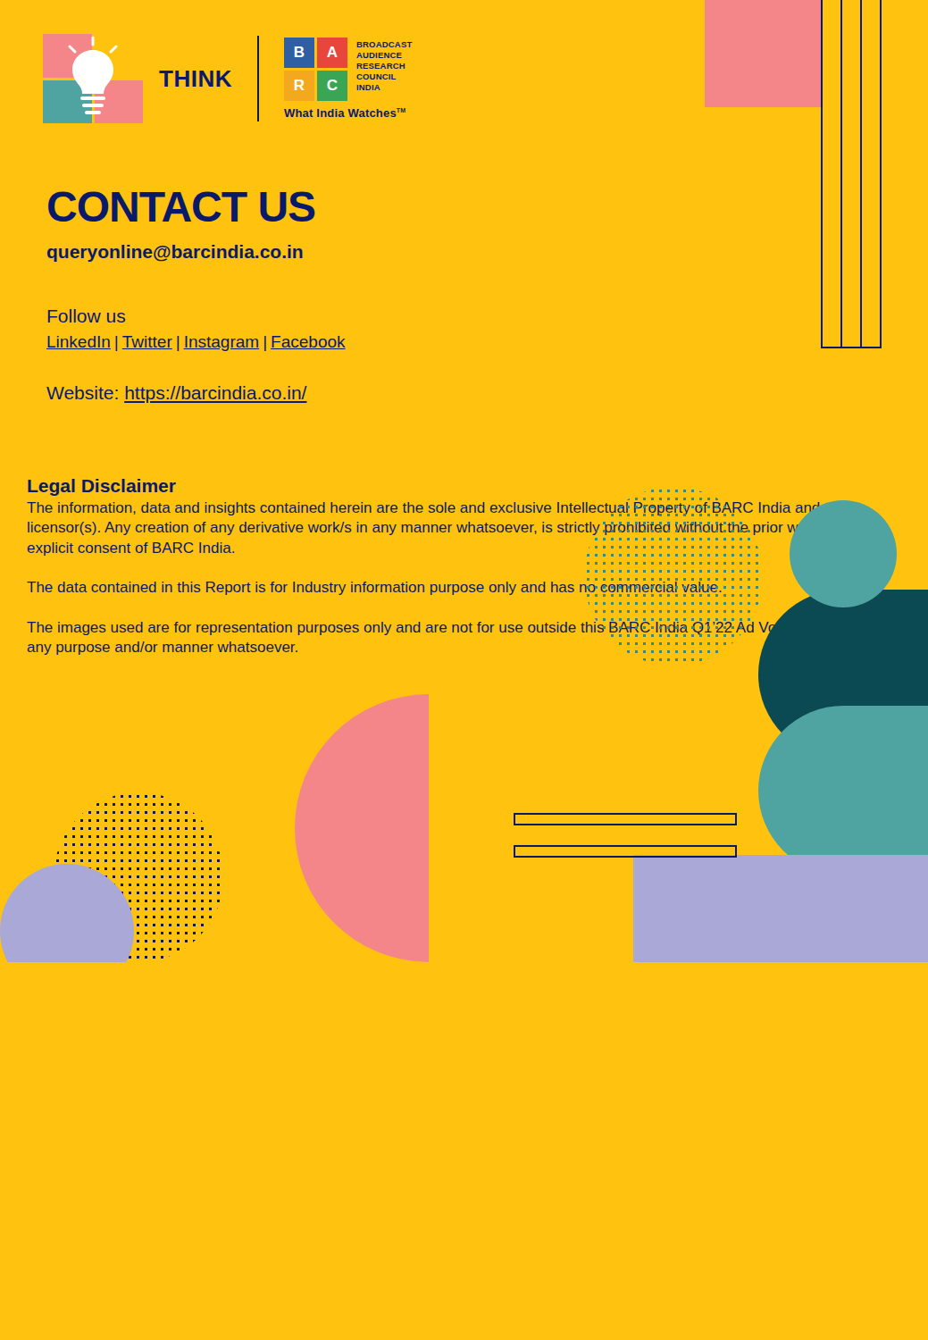THINK
B
A
R
C
BROADCAST
AUDIENCE
RESEARCH
COUNCIL
INDIA
What India WatchesTM
CONTACT US
queryonline@barcindia.co.in
Follow us
LinkedIn|Twitter|Instagram|Facebook
Website: https://barcindia.co.in/
Legal Disclaimer
The information, data and insights contained herein are the sole and exclusive Intellectual Property of BARC India and the licensor(s). Any creation of any derivative work/s in any manner whatsoever, is strictly prohibited without the prior written and explicit consent of BARC India.
The data contained in this Report is for Industry information purpose only and has no commercial value.
The images used are for representation purposes only and are not for use outside this BARC India Q1’22 Ad Volumes Report for any purpose and/or manner whatsoever.